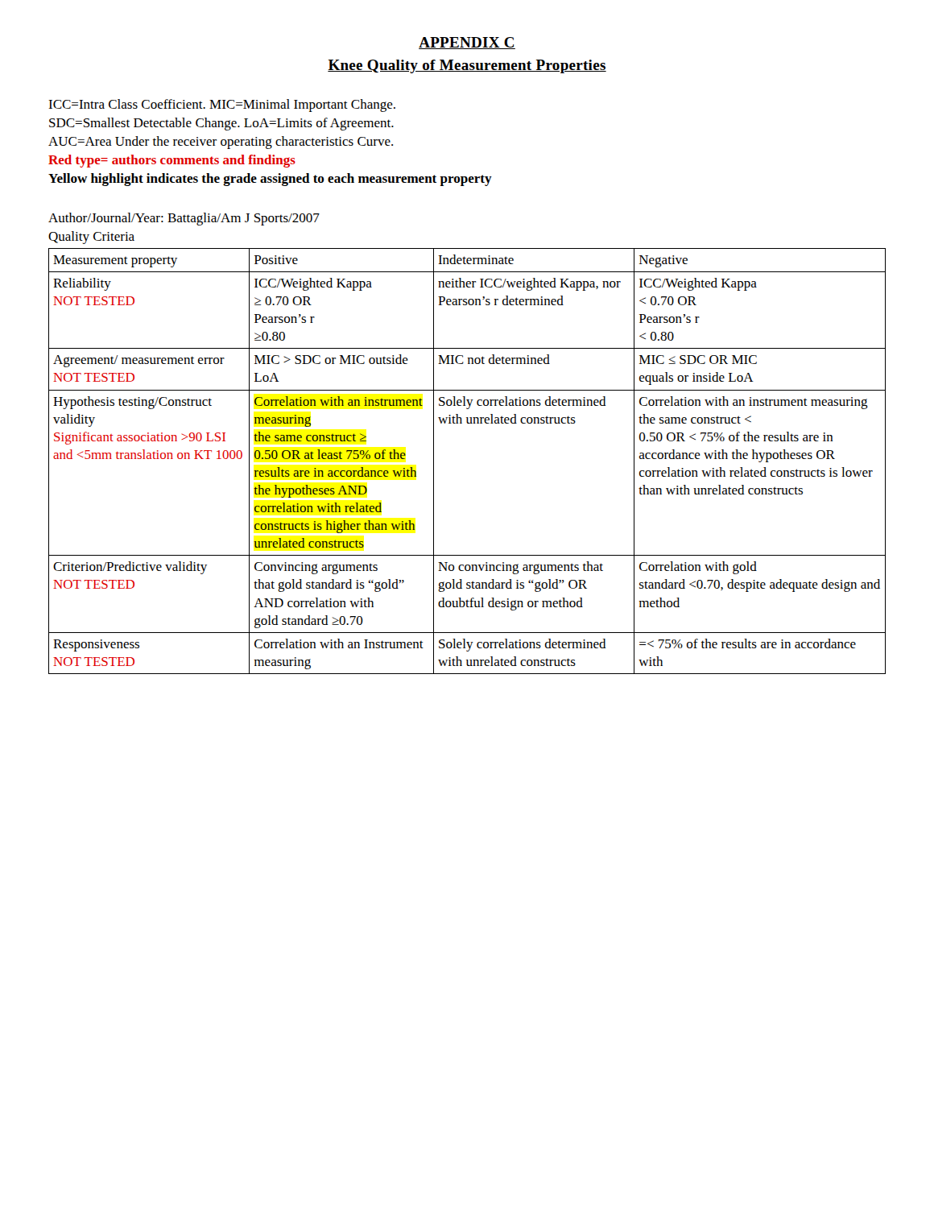APPENDIX C
Knee Quality of Measurement Properties
ICC=Intra Class Coefficient. MIC=Minimal Important Change.
SDC=Smallest Detectable Change. LoA=Limits of Agreement.
AUC=Area Under the receiver operating characteristics Curve.
Red type= authors comments and findings
Yellow highlight indicates the grade assigned to each measurement property
Author/Journal/Year: Battaglia/Am J Sports/2007
Quality Criteria
| Measurement property | Positive | Indeterminate | Negative |
| --- | --- | --- | --- |
| Reliability NOT TESTED | ICC/Weighted Kappa ≥ 0.70 OR Pearson’s r ≥0.80 | neither ICC/weighted Kappa, nor Pearson’s r determined | ICC/Weighted Kappa < 0.70 OR Pearson’s r < 0.80 |
| Agreement/ measurement error NOT TESTED | MIC > SDC or MIC outside LoA | MIC not determined | MIC ≤ SDC OR MIC equals or inside LoA |
| Hypothesis testing/Construct validity Significant association >90 LSI and <5mm translation on KT 1000 | Correlation with an instrument measuring the same construct ≥ 0.50 OR at least 75% of the results are in accordance with the hypotheses AND correlation with related constructs is higher than with unrelated constructs | Solely correlations determined with unrelated constructs | Correlation with an instrument measuring the same construct < 0.50 OR < 75% of the results are in accordance with the hypotheses OR correlation with related constructs is lower than with unrelated constructs |
| Criterion/Predictive validity NOT TESTED | Convincing arguments that gold standard is “gold” AND correlation with gold standard ≥0.70 | No convincing arguments that gold standard is “gold” OR doubtful design or method | Correlation with gold standard <0.70, despite adequate design and method |
| Responsiveness NOT TESTED | Correlation with an Instrument measuring | Solely correlations determined with unrelated constructs | =< 75% of the results are in accordance with |